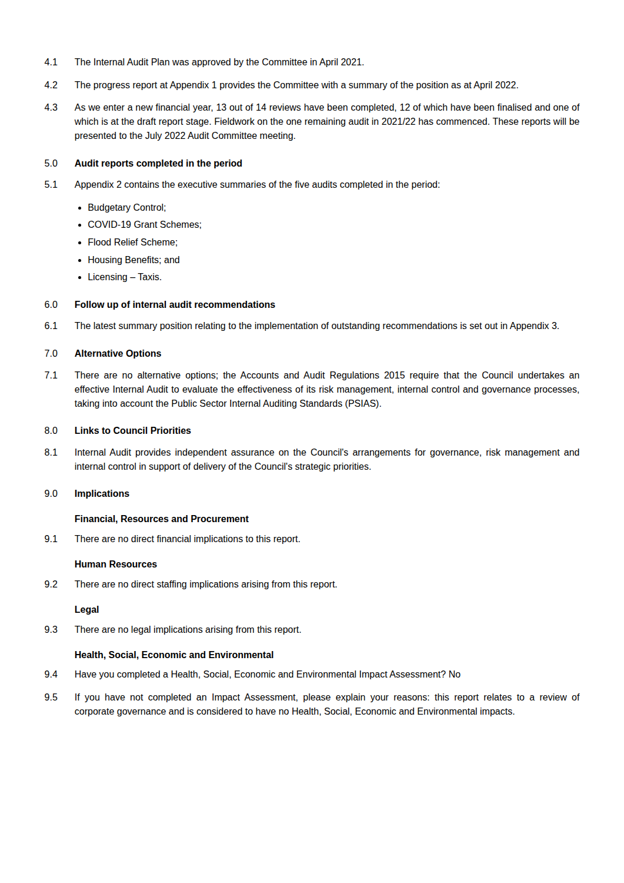4.1
The Internal Audit Plan was approved by the Committee in April 2021.
4.2
The progress report at Appendix 1 provides the Committee with a summary of the position as at April 2022.
4.3
As we enter a new financial year, 13 out of 14 reviews have been completed, 12 of which have been finalised and one of which is at the draft report stage. Fieldwork on the one remaining audit in 2021/22 has commenced. These reports will be presented to the July 2022 Audit Committee meeting.
5.0 Audit reports completed in the period
5.1
Appendix 2 contains the executive summaries of the five audits completed in the period:
Budgetary Control;
COVID-19 Grant Schemes;
Flood Relief Scheme;
Housing Benefits; and
Licensing – Taxis.
6.0 Follow up of internal audit recommendations
6.1
The latest summary position relating to the implementation of outstanding recommendations is set out in Appendix 3.
7.0 Alternative Options
7.1
There are no alternative options; the Accounts and Audit Regulations 2015 require that the Council undertakes an effective Internal Audit to evaluate the effectiveness of its risk management, internal control and governance processes, taking into account the Public Sector Internal Auditing Standards (PSIAS).
8.0 Links to Council Priorities
8.1
Internal Audit provides independent assurance on the Council's arrangements for governance, risk management and internal control in support of delivery of the Council's strategic priorities.
9.0 Implications
Financial, Resources and Procurement
9.1
There are no direct financial implications to this report.
Human Resources
9.2
There are no direct staffing implications arising from this report.
Legal
9.3
There are no legal implications arising from this report.
Health, Social, Economic and Environmental
9.4
Have you completed a Health, Social, Economic and Environmental Impact Assessment? No
9.5
If you have not completed an Impact Assessment, please explain your reasons: this report relates to a review of corporate governance and is considered to have no Health, Social, Economic and Environmental impacts.